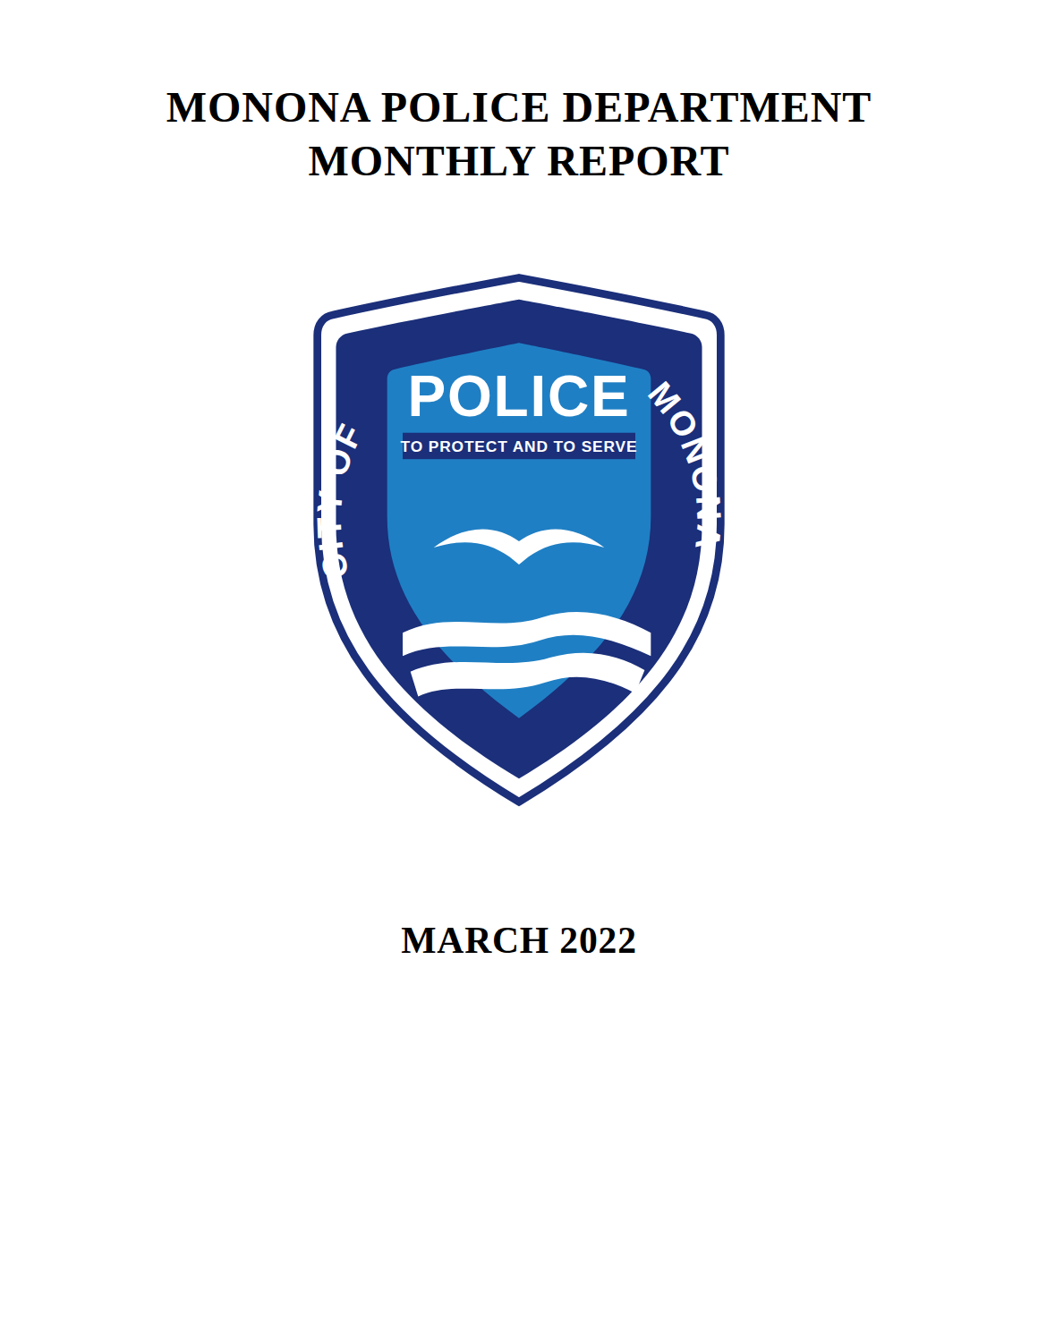Monona Police Department Monthly Report
City of Monona Police Department Badge POLICE TO PROTECT AND TO SERVE CITY OF MONONA
March 2022